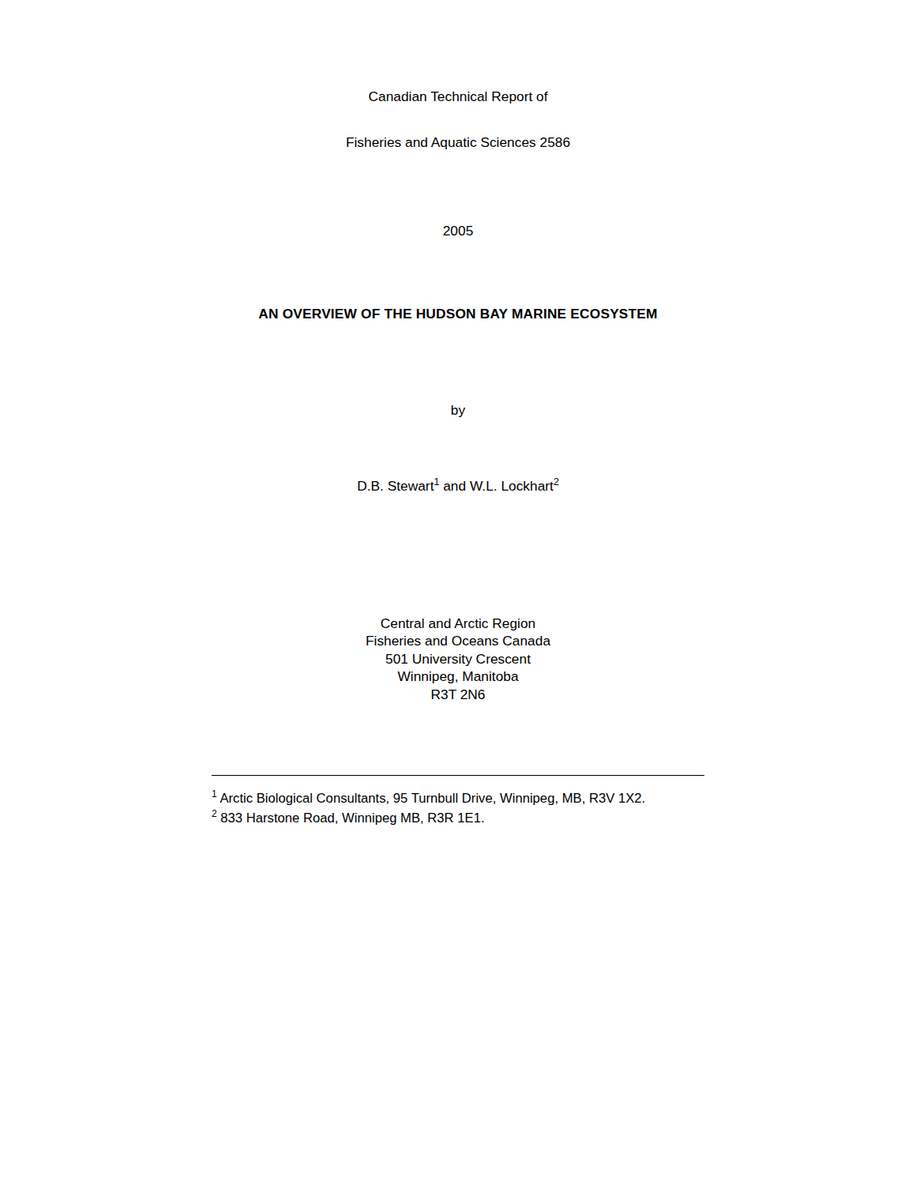Canadian Technical Report of
Fisheries and Aquatic Sciences 2586
2005
AN OVERVIEW OF THE HUDSON BAY MARINE ECOSYSTEM
by
D.B. Stewart1 and W.L. Lockhart2
Central and Arctic Region
Fisheries and Oceans Canada
501 University Crescent
Winnipeg, Manitoba
R3T 2N6
1 Arctic Biological Consultants, 95 Turnbull Drive, Winnipeg, MB, R3V 1X2.
2 833 Harstone Road, Winnipeg MB, R3R 1E1.